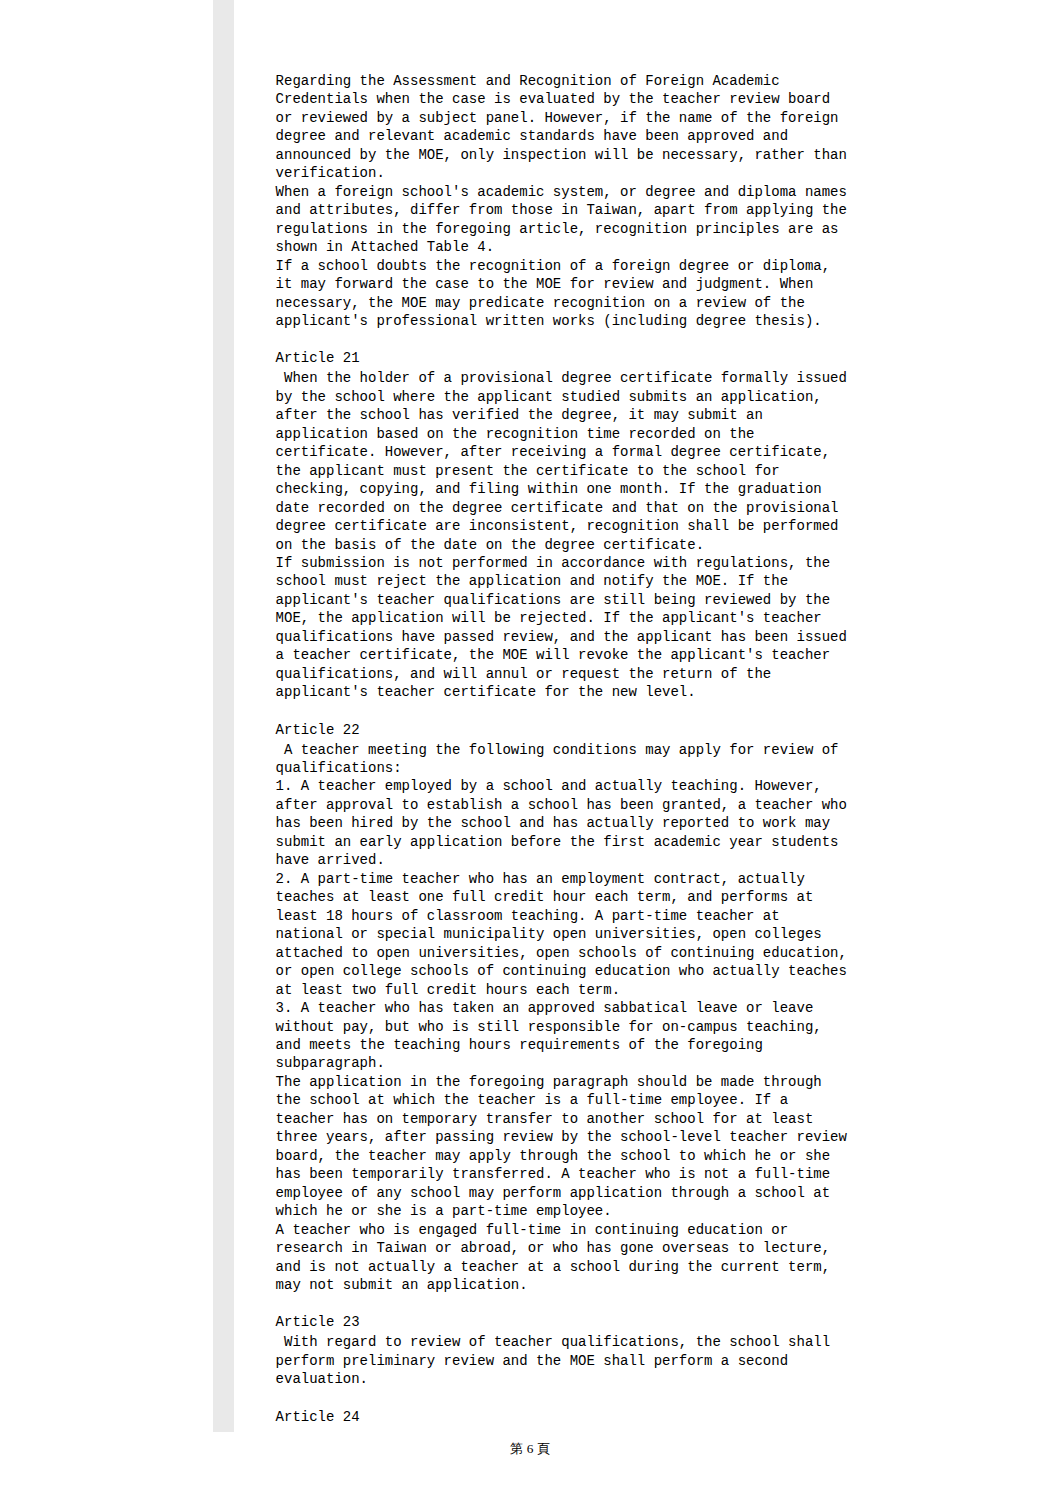Regarding the Assessment and Recognition of Foreign Academic Credentials when the case is evaluated by the teacher review board or reviewed by a subject panel. However, if the name of the foreign degree and relevant academic standards have been approved and announced by the MOE, only inspection will be necessary, rather than verification.
When a foreign school's academic system, or degree and diploma names and attributes, differ from those in Taiwan, apart from applying the regulations in the foregoing article, recognition principles are as shown in Attached Table 4.
If a school doubts the recognition of a foreign degree or diploma, it may forward the case to the MOE for review and judgment. When necessary, the MOE may predicate recognition on a review of the applicant's professional written works (including degree thesis).
Article 21
When the holder of a provisional degree certificate formally issued by the school where the applicant studied submits an application, after the school has verified the degree, it may submit an application based on the recognition time recorded on the certificate. However, after receiving a formal degree certificate, the applicant must present the certificate to the school for checking, copying, and filing within one month. If the graduation date recorded on the degree certificate and that on the provisional degree certificate are inconsistent, recognition shall be performed on the basis of the date on the degree certificate.
If submission is not performed in accordance with regulations, the school must reject the application and notify the MOE. If the applicant's teacher qualifications are still being reviewed by the MOE, the application will be rejected. If the applicant's teacher qualifications have passed review, and the applicant has been issued a teacher certificate, the MOE will revoke the applicant's teacher qualifications, and will annul or request the return of the applicant's teacher certificate for the new level.
Article 22
A teacher meeting the following conditions may apply for review of qualifications:
1. A teacher employed by a school and actually teaching. However, after approval to establish a school has been granted, a teacher who has been hired by the school and has actually reported to work may submit an early application before the first academic year students have arrived.
2. A part-time teacher who has an employment contract, actually teaches at least one full credit hour each term, and performs at least 18 hours of classroom teaching. A part-time teacher at national or special municipality open universities, open colleges attached to open universities, open schools of continuing education, or open college schools of continuing education who actually teaches at least two full credit hours each term.
3. A teacher who has taken an approved sabbatical leave or leave without pay, but who is still responsible for on-campus teaching, and meets the teaching hours requirements of the foregoing subparagraph.
The application in the foregoing paragraph should be made through the school at which the teacher is a full-time employee. If a teacher has on temporary transfer to another school for at least three years, after passing review by the school-level teacher review board, the teacher may apply through the school to which he or she has been temporarily transferred. A teacher who is not a full-time employee of any school may perform application through a school at which he or she is a part-time employee.
A teacher who is engaged full-time in continuing education or research in Taiwan or abroad, or who has gone overseas to lecture, and is not actually a teacher at a school during the current term, may not submit an application.
Article 23
With regard to review of teacher qualifications, the school shall perform preliminary review and the MOE shall perform a second evaluation.
Article 24
第 6 頁